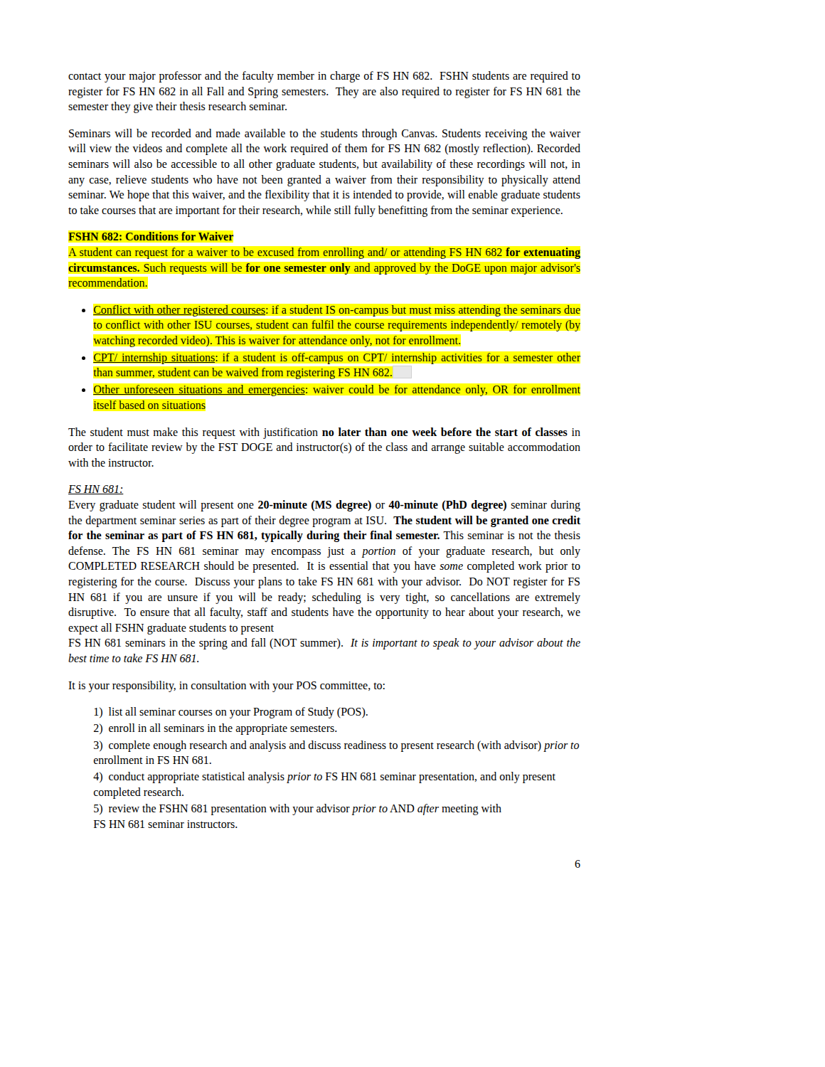contact your major professor and the faculty member in charge of FS HN 682. FSHN students are required to register for FS HN 682 in all Fall and Spring semesters. They are also required to register for FS HN 681 the semester they give their thesis research seminar.
Seminars will be recorded and made available to the students through Canvas. Students receiving the waiver will view the videos and complete all the work required of them for FS HN 682 (mostly reflection). Recorded seminars will also be accessible to all other graduate students, but availability of these recordings will not, in any case, relieve students who have not been granted a waiver from their responsibility to physically attend seminar. We hope that this waiver, and the flexibility that it is intended to provide, will enable graduate students to take courses that are important for their research, while still fully benefitting from the seminar experience.
FSHN 682: Conditions for Waiver
A student can request for a waiver to be excused from enrolling and/ or attending FS HN 682 for extenuating circumstances. Such requests will be for one semester only and approved by the DoGE upon major advisor's recommendation.
Conflict with other registered courses: if a student IS on-campus but must miss attending the seminars due to conflict with other ISU courses, student can fulfil the course requirements independently/ remotely (by watching recorded video). This is waiver for attendance only, not for enrollment.
CPT/ internship situations: if a student is off-campus on CPT/ internship activities for a semester other than summer, student can be waived from registering FS HN 682.
Other unforeseen situations and emergencies: waiver could be for attendance only, OR for enrollment itself based on situations
The student must make this request with justification no later than one week before the start of classes in order to facilitate review by the FST DOGE and instructor(s) of the class and arrange suitable accommodation with the instructor.
FS HN 681:
Every graduate student will present one 20-minute (MS degree) or 40-minute (PhD degree) seminar during the department seminar series as part of their degree program at ISU. The student will be granted one credit for the seminar as part of FS HN 681, typically during their final semester. This seminar is not the thesis defense. The FS HN 681 seminar may encompass just a portion of your graduate research, but only COMPLETED RESEARCH should be presented. It is essential that you have some completed work prior to registering for the course. Discuss your plans to take FS HN 681 with your advisor. Do NOT register for FS HN 681 if you are unsure if you will be ready; scheduling is very tight, so cancellations are extremely disruptive. To ensure that all faculty, staff and students have the opportunity to hear about your research, we expect all FSHN graduate students to present
FS HN 681 seminars in the spring and fall (NOT summer). It is important to speak to your advisor about the best time to take FS HN 681.
It is your responsibility, in consultation with your POS committee, to:
1) list all seminar courses on your Program of Study (POS).
2) enroll in all seminars in the appropriate semesters.
3) complete enough research and analysis and discuss readiness to present research (with advisor) prior to enrollment in FS HN 681.
4) conduct appropriate statistical analysis prior to FS HN 681 seminar presentation, and only present completed research.
5) review the FSHN 681 presentation with your advisor prior to AND after meeting with
FS HN 681 seminar instructors.
6